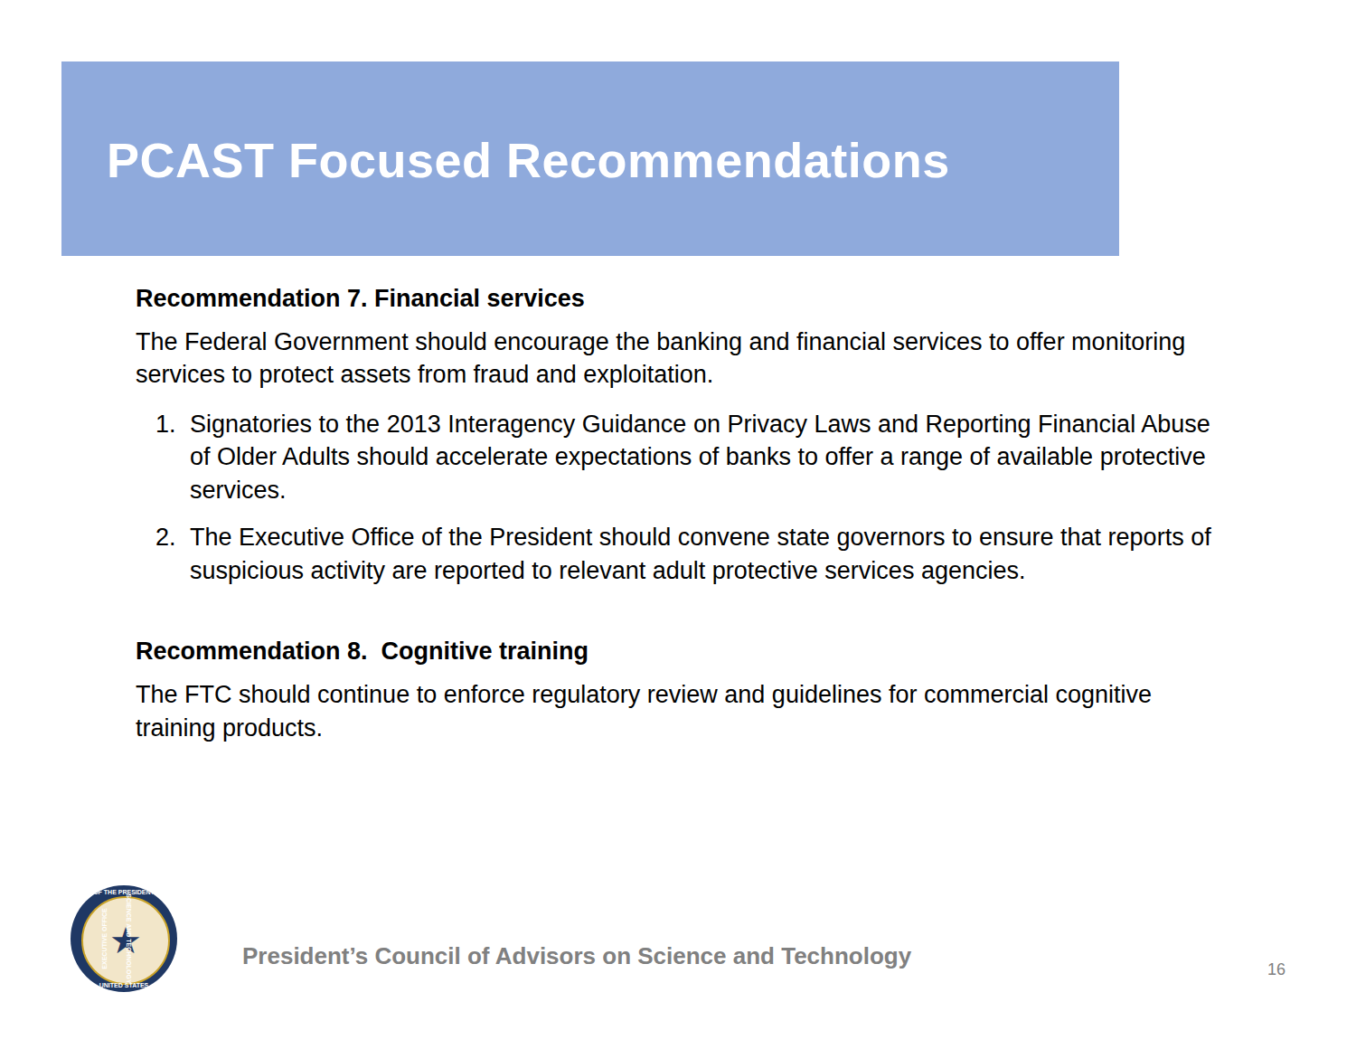PCAST Focused Recommendations
Recommendation 7. Financial services
The Federal Government should encourage the banking and financial services to offer monitoring services to protect assets from fraud and exploitation.
Signatories to the 2013 Interagency Guidance on Privacy Laws and Reporting Financial Abuse of Older Adults should accelerate expectations of banks to offer a range of available protective services.
The Executive Office of the President should convene state governors to ensure that reports of suspicious activity are reported to relevant adult protective services agencies.
Recommendation 8. Cognitive training
The FTC should continue to enforce regulatory review and guidelines for commercial cognitive training products.
★
OF THE PRESIDENT UNITED STATES EXECUTIVE OFFICE SCIENCE AND TECHNOLOGY
President’s Council of Advisors on Science and Technology
16